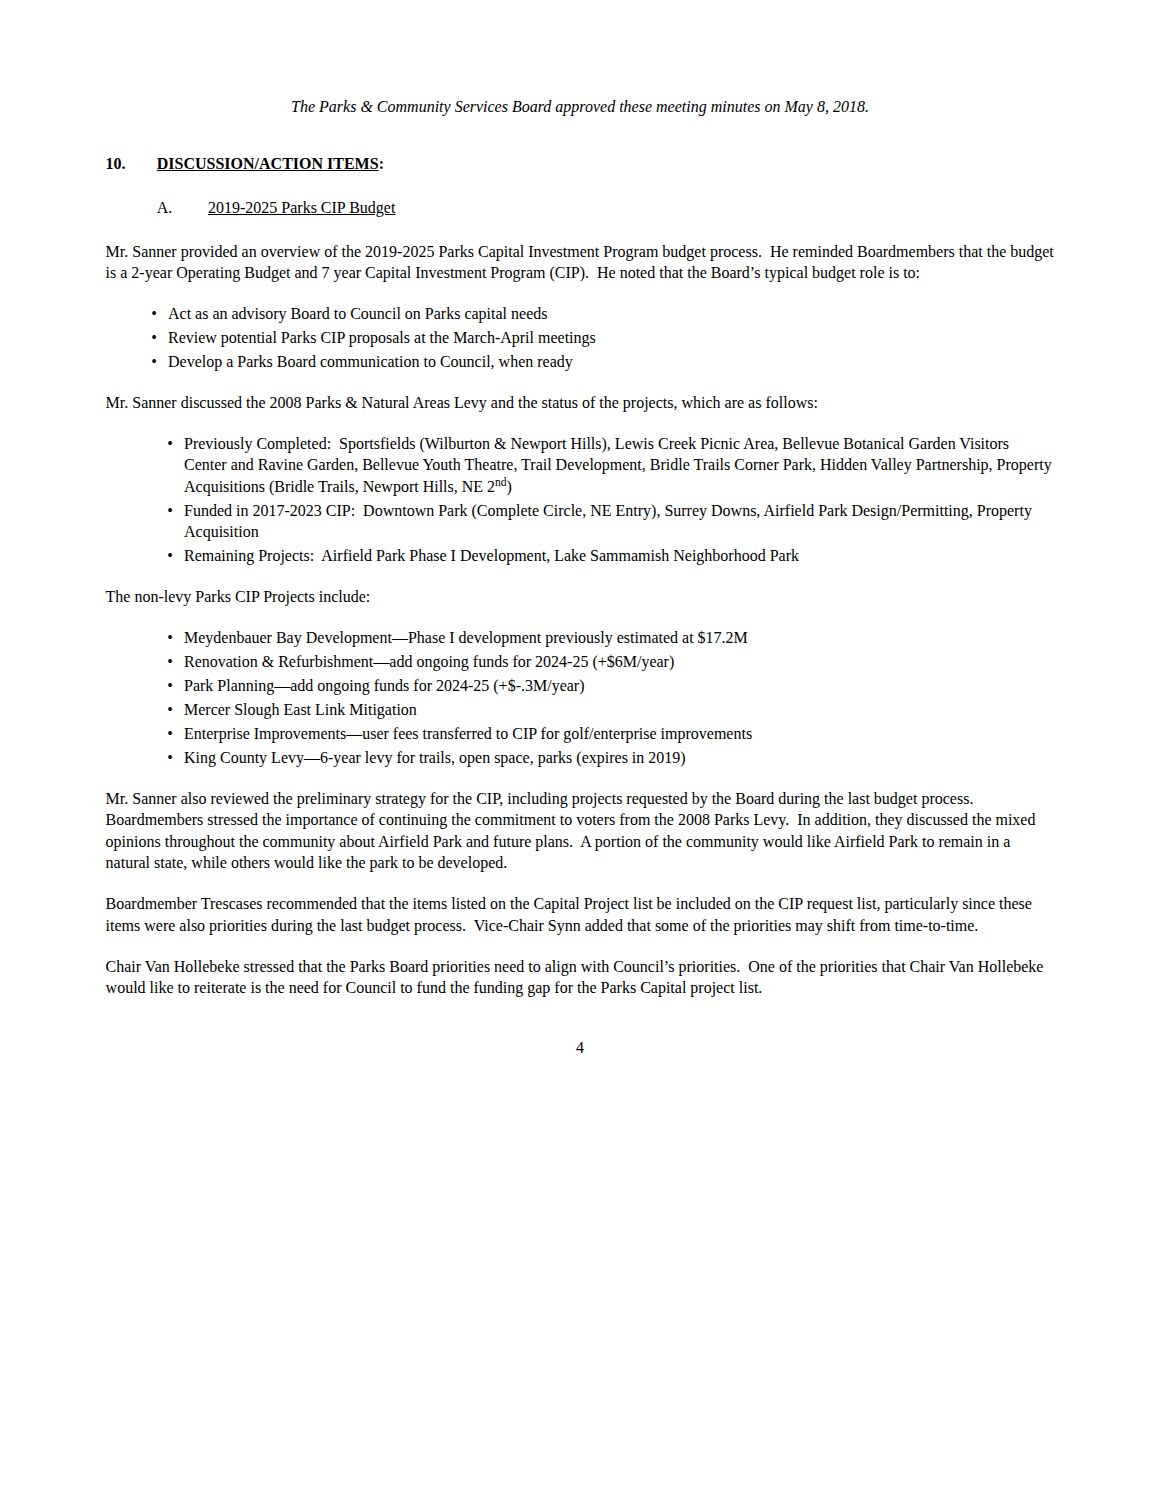The Parks & Community Services Board approved these meeting minutes on May 8, 2018.
10. DISCUSSION/ACTION ITEMS:
A. 2019-2025 Parks CIP Budget
Mr. Sanner provided an overview of the 2019-2025 Parks Capital Investment Program budget process. He reminded Boardmembers that the budget is a 2-year Operating Budget and 7 year Capital Investment Program (CIP). He noted that the Board’s typical budget role is to:
Act as an advisory Board to Council on Parks capital needs
Review potential Parks CIP proposals at the March-April meetings
Develop a Parks Board communication to Council, when ready
Mr. Sanner discussed the 2008 Parks & Natural Areas Levy and the status of the projects, which are as follows:
Previously Completed: Sportsfields (Wilburton & Newport Hills), Lewis Creek Picnic Area, Bellevue Botanical Garden Visitors Center and Ravine Garden, Bellevue Youth Theatre, Trail Development, Bridle Trails Corner Park, Hidden Valley Partnership, Property Acquisitions (Bridle Trails, Newport Hills, NE 2nd)
Funded in 2017-2023 CIP: Downtown Park (Complete Circle, NE Entry), Surrey Downs, Airfield Park Design/Permitting, Property Acquisition
Remaining Projects: Airfield Park Phase I Development, Lake Sammamish Neighborhood Park
The non-levy Parks CIP Projects include:
Meydenbauer Bay Development—Phase I development previously estimated at $17.2M
Renovation & Refurbishment—add ongoing funds for 2024-25 (+$6M/year)
Park Planning—add ongoing funds for 2024-25 (+$-.3M/year)
Mercer Slough East Link Mitigation
Enterprise Improvements—user fees transferred to CIP for golf/enterprise improvements
King County Levy—6-year levy for trails, open space, parks (expires in 2019)
Mr. Sanner also reviewed the preliminary strategy for the CIP, including projects requested by the Board during the last budget process. Boardmembers stressed the importance of continuing the commitment to voters from the 2008 Parks Levy. In addition, they discussed the mixed opinions throughout the community about Airfield Park and future plans. A portion of the community would like Airfield Park to remain in a natural state, while others would like the park to be developed.
Boardmember Trescases recommended that the items listed on the Capital Project list be included on the CIP request list, particularly since these items were also priorities during the last budget process. Vice-Chair Synn added that some of the priorities may shift from time-to-time.
Chair Van Hollebeke stressed that the Parks Board priorities need to align with Council’s priorities. One of the priorities that Chair Van Hollebeke would like to reiterate is the need for Council to fund the funding gap for the Parks Capital project list.
4